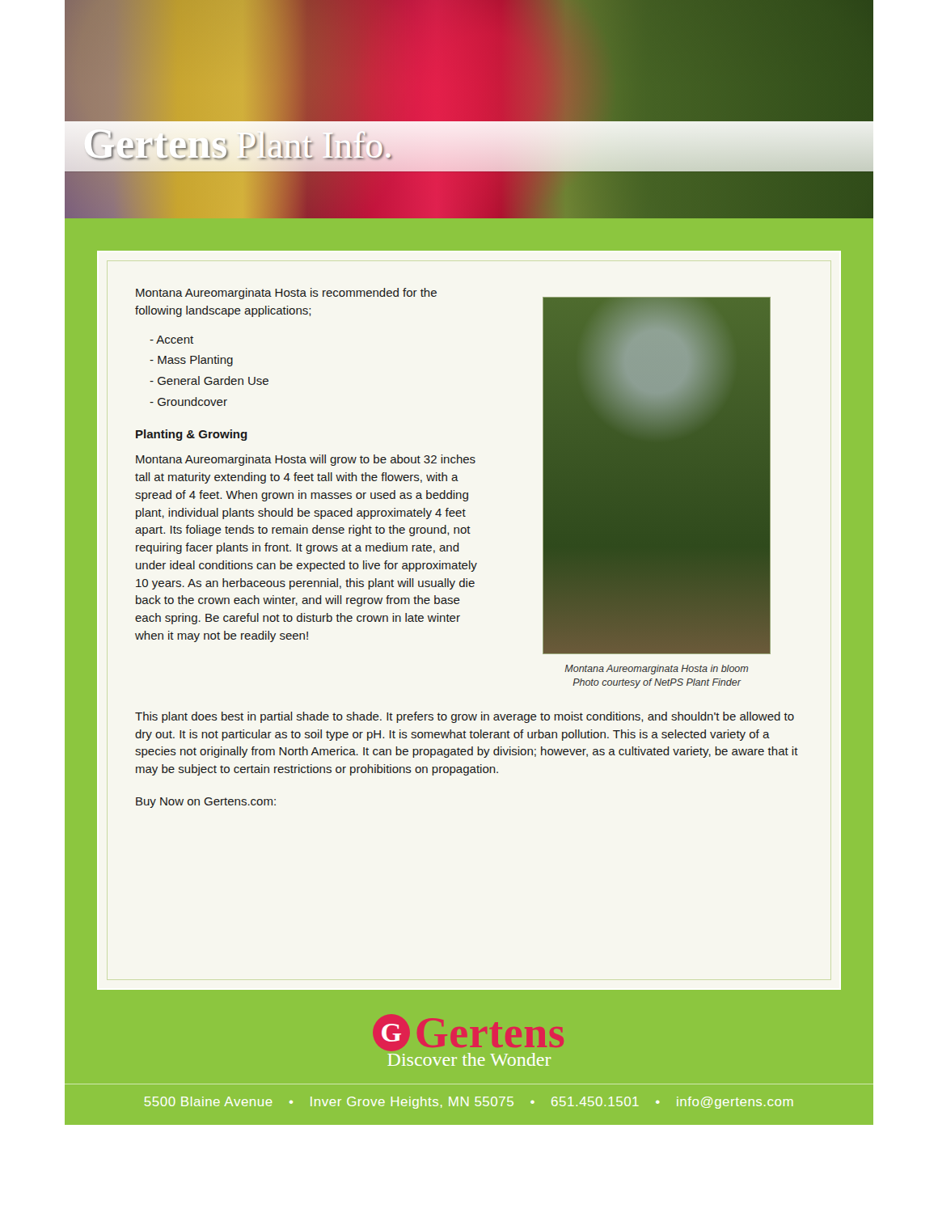Gertens Plant Info.
Montana Aureomarginata Hosta is recommended for the following landscape applications;
Accent
Mass Planting
General Garden Use
Groundcover
Planting & Growing
Montana Aureomarginata Hosta will grow to be about 32 inches tall at maturity extending to 4 feet tall with the flowers, with a spread of 4 feet. When grown in masses or used as a bedding plant, individual plants should be spaced approximately 4 feet apart. Its foliage tends to remain dense right to the ground, not requiring facer plants in front. It grows at a medium rate, and under ideal conditions can be expected to live for approximately 10 years. As an herbaceous perennial, this plant will usually die back to the crown each winter, and will regrow from the base each spring. Be careful not to disturb the crown in late winter when it may not be readily seen!
Montana Aureomarginata Hosta in bloom
Photo courtesy of NetPS Plant Finder
This plant does best in partial shade to shade. It prefers to grow in average to moist conditions, and shouldn't be allowed to dry out. It is not particular as to soil type or pH. It is somewhat tolerant of urban pollution. This is a selected variety of a species not originally from North America. It can be propagated by division; however, as a cultivated variety, be aware that it may be subject to certain restrictions or prohibitions on propagation.
Buy Now on Gertens.com:
GGertens Discover the Wonder
5500 Blaine Avenue • Inver Grove Heights, MN 55075 • 651.450.1501 • info@gertens.com